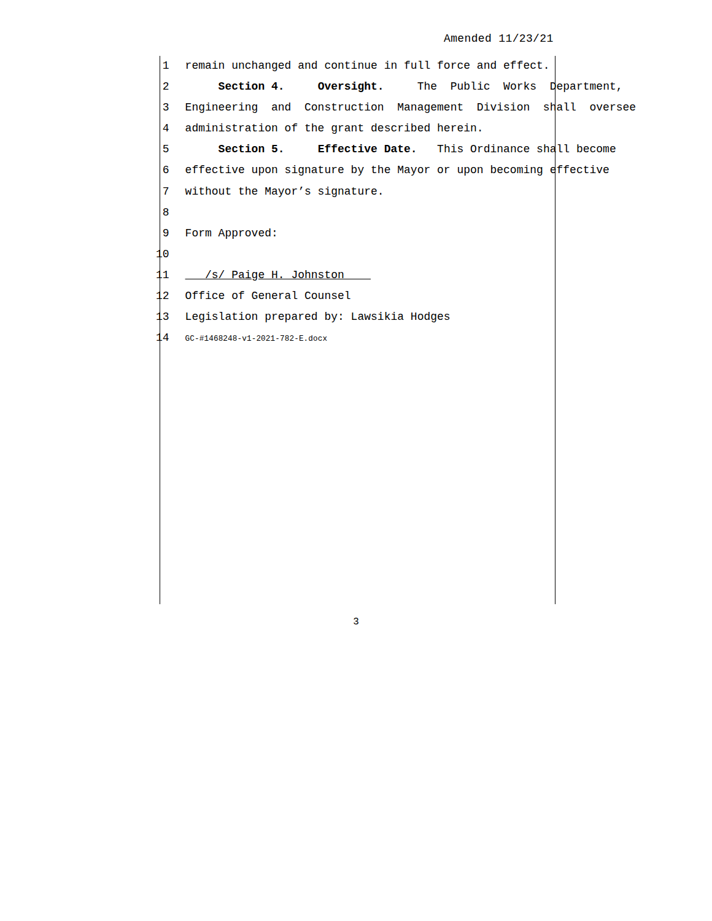Amended 11/23/21
remain unchanged and continue in full force and effect.
Section 4. Oversight. The Public Works Department,
Engineering and Construction Management Division shall oversee
administration of the grant described herein.
Section 5. Effective Date. This Ordinance shall become
effective upon signature by the Mayor or upon becoming effective
without the Mayor’s signature.
Form Approved:
/s/ Paige H. Johnston
Office of General Counsel
Legislation prepared by: Lawsikia Hodges
GC-#1468248-v1-2021-782-E.docx
3